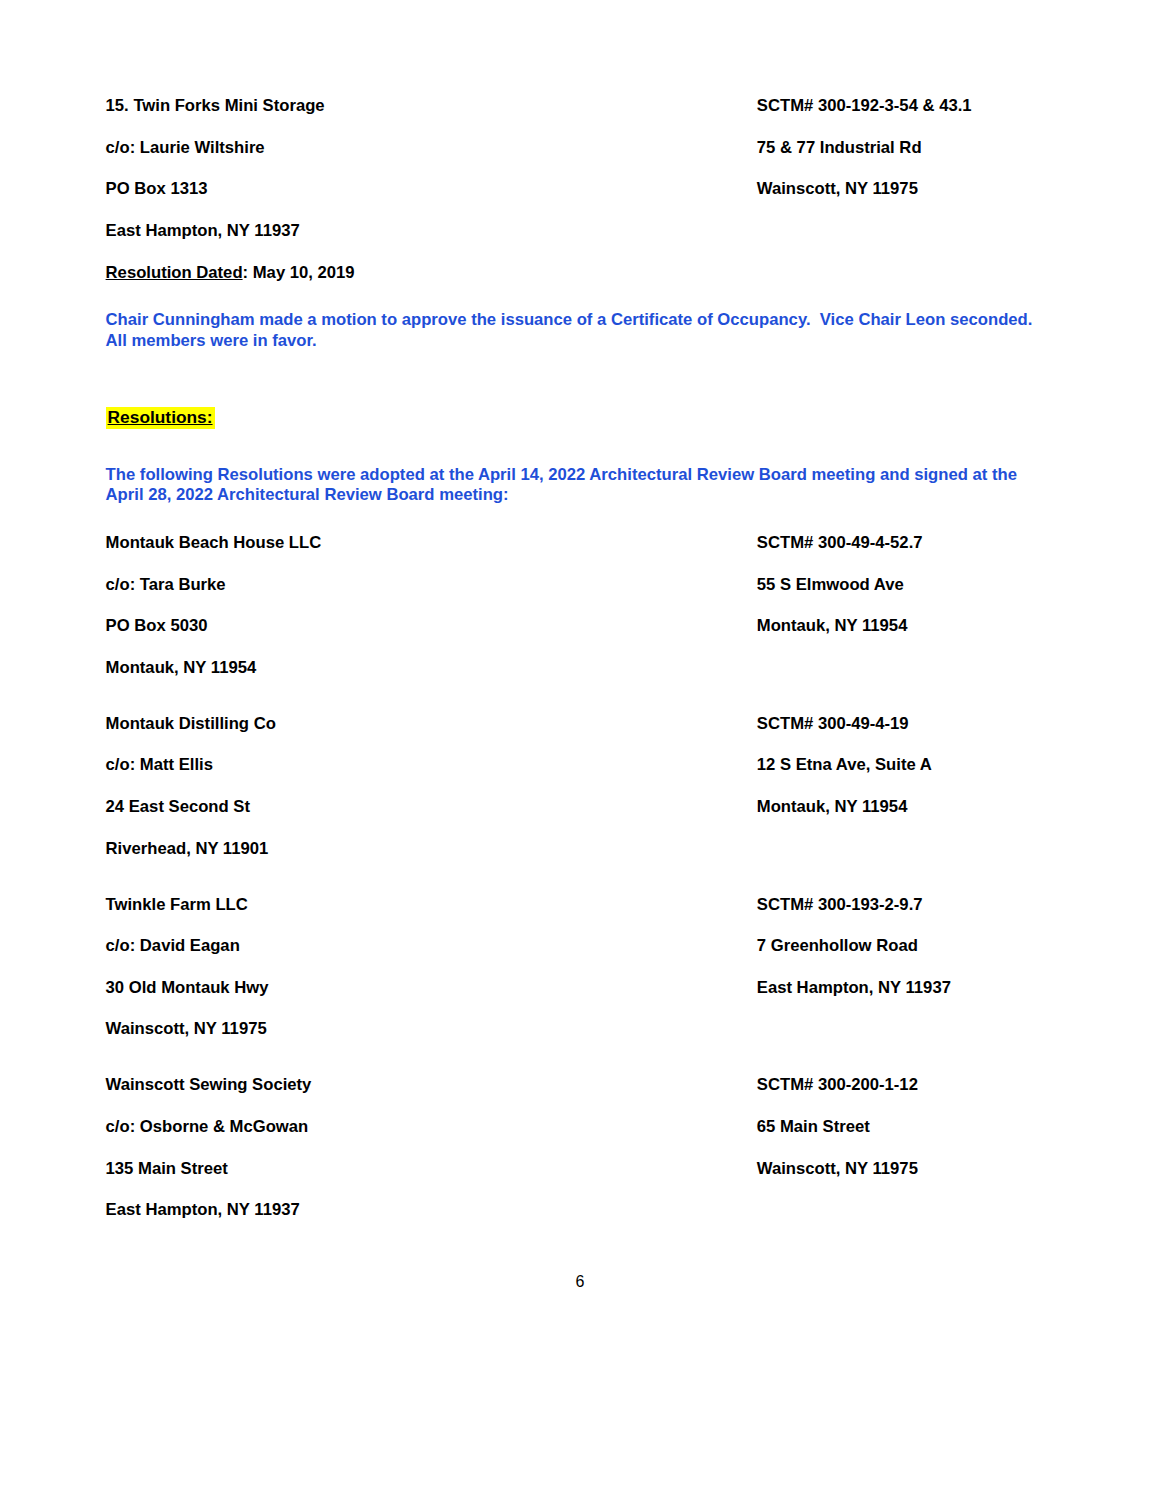15. Twin Forks Mini Storage
c/o: Laurie Wiltshire
PO Box 1313
East Hampton, NY 11937
Resolution Dated: May 10, 2019
SCTM# 300-192-3-54 & 43.1
75 & 77 Industrial Rd
Wainscott, NY 11975
Chair Cunningham made a motion to approve the issuance of a Certificate of Occupancy. Vice Chair Leon seconded. All members were in favor.
Resolutions:
The following Resolutions were adopted at the April 14, 2022 Architectural Review Board meeting and signed at the April 28, 2022 Architectural Review Board meeting:
Montauk Beach House LLC
c/o: Tara Burke
PO Box 5030
Montauk, NY 11954
SCTM# 300-49-4-52.7
55 S Elmwood Ave
Montauk, NY 11954
Montauk Distilling Co
c/o: Matt Ellis
24 East Second St
Riverhead, NY 11901
SCTM# 300-49-4-19
12 S Etna Ave, Suite A
Montauk, NY 11954
Twinkle Farm LLC
c/o: David Eagan
30 Old Montauk Hwy
Wainscott, NY 11975
SCTM# 300-193-2-9.7
7 Greenhollow Road
East Hampton, NY 11937
Wainscott Sewing Society
c/o: Osborne & McGowan
135 Main Street
East Hampton, NY 11937
SCTM# 300-200-1-12
65 Main Street
Wainscott, NY 11975
6